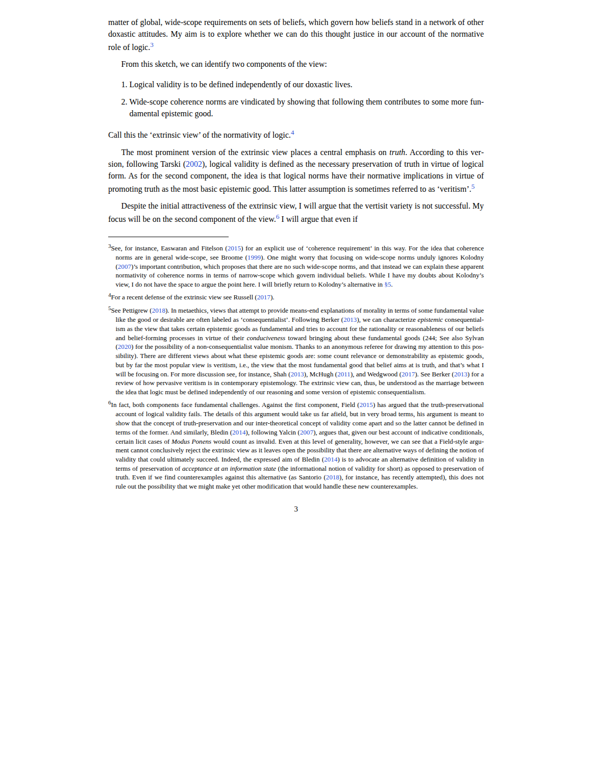matter of global, wide-scope requirements on sets of beliefs, which govern how beliefs stand in a network of other doxastic attitudes. My aim is to explore whether we can do this thought justice in our account of the normative role of logic.3
From this sketch, we can identify two components of the view:
Logical validity is to be defined independently of our doxastic lives.
Wide-scope coherence norms are vindicated by showing that following them contributes to some more fundamental epistemic good.
Call this the ‘extrinsic view’ of the normativity of logic.4
The most prominent version of the extrinsic view places a central emphasis on truth. According to this version, following Tarski (2002), logical validity is defined as the necessary preservation of truth in virtue of logical form. As for the second component, the idea is that logical norms have their normative implications in virtue of promoting truth as the most basic epistemic good. This latter assumption is sometimes referred to as ‘veritism’.5
Despite the initial attractiveness of the extrinsic view, I will argue that the vertisit variety is not successful. My focus will be on the second component of the view.6 I will argue that even if
3See, for instance, Easwaran and Fitelson (2015) for an explicit use of ‘coherence requirement’ in this way. For the idea that coherence norms are in general wide-scope, see Broome (1999). One might worry that focusing on wide-scope norms unduly ignores Kolodny (2007)’s important contribution, which proposes that there are no such wide-scope norms, and that instead we can explain these apparent normativity of coherence norms in terms of narrow-scope which govern individual beliefs. While I have my doubts about Kolodny’s view, I do not have the space to argue the point here. I will briefly return to Kolodny’s alternative in §5.
4For a recent defense of the extrinsic view see Russell (2017).
5See Pettigrew (2018). In metaethics, views that attempt to provide means-end explanations of morality in terms of some fundamental value like the good or desirable are often labeled as ‘consequentialist’. Following Berker (2013), we can characterize epistemic consequentialism as the view that takes certain epistemic goods as fundamental and tries to account for the rationality or reasonableness of our beliefs and belief-forming processes in virtue of their conduciveness toward bringing about these fundamental goods (244; See also Sylvan (2020) for the possibility of a non-consequentialist value monism. Thanks to an anonymous referee for drawing my attention to this possibility). There are different views about what these epistemic goods are: some count relevance or demonstrability as epistemic goods, but by far the most popular view is veritism, i.e., the view that the most fundamental good that belief aims at is truth, and that’s what I will be focusing on. For more discussion see, for instance, Shah (2013), McHugh (2011), and Wedgwood (2017). See Berker (2013) for a review of how pervasive veritism is in contemporary epistemology. The extrinsic view can, thus, be understood as the marriage between the idea that logic must be defined independently of our reasoning and some version of epistemic consequentialism.
6In fact, both components face fundamental challenges. Against the first component, Field (2015) has argued that the truth-preservational account of logical validity fails. The details of this argument would take us far afield, but in very broad terms, his argument is meant to show that the concept of truth-preservation and our inter-theoretical concept of validity come apart and so the latter cannot be defined in terms of the former. And similarly, Bledin (2014), following Yalcin (2007), argues that, given our best account of indicative conditionals, certain licit cases of Modus Ponens would count as invalid. Even at this level of generality, however, we can see that a Field-style argument cannot conclusively reject the extrinsic view as it leaves open the possibility that there are alternative ways of defining the notion of validity that could ultimately succeed. Indeed, the expressed aim of Bledin (2014) is to advocate an alternative definition of validity in terms of preservation of acceptance at an information state (the informational notion of validity for short) as opposed to preservation of truth. Even if we find counterexamples against this alternative (as Santorio (2018), for instance, has recently attempted), this does not rule out the possibility that we might make yet other modification that would handle these new counterexamples.
3